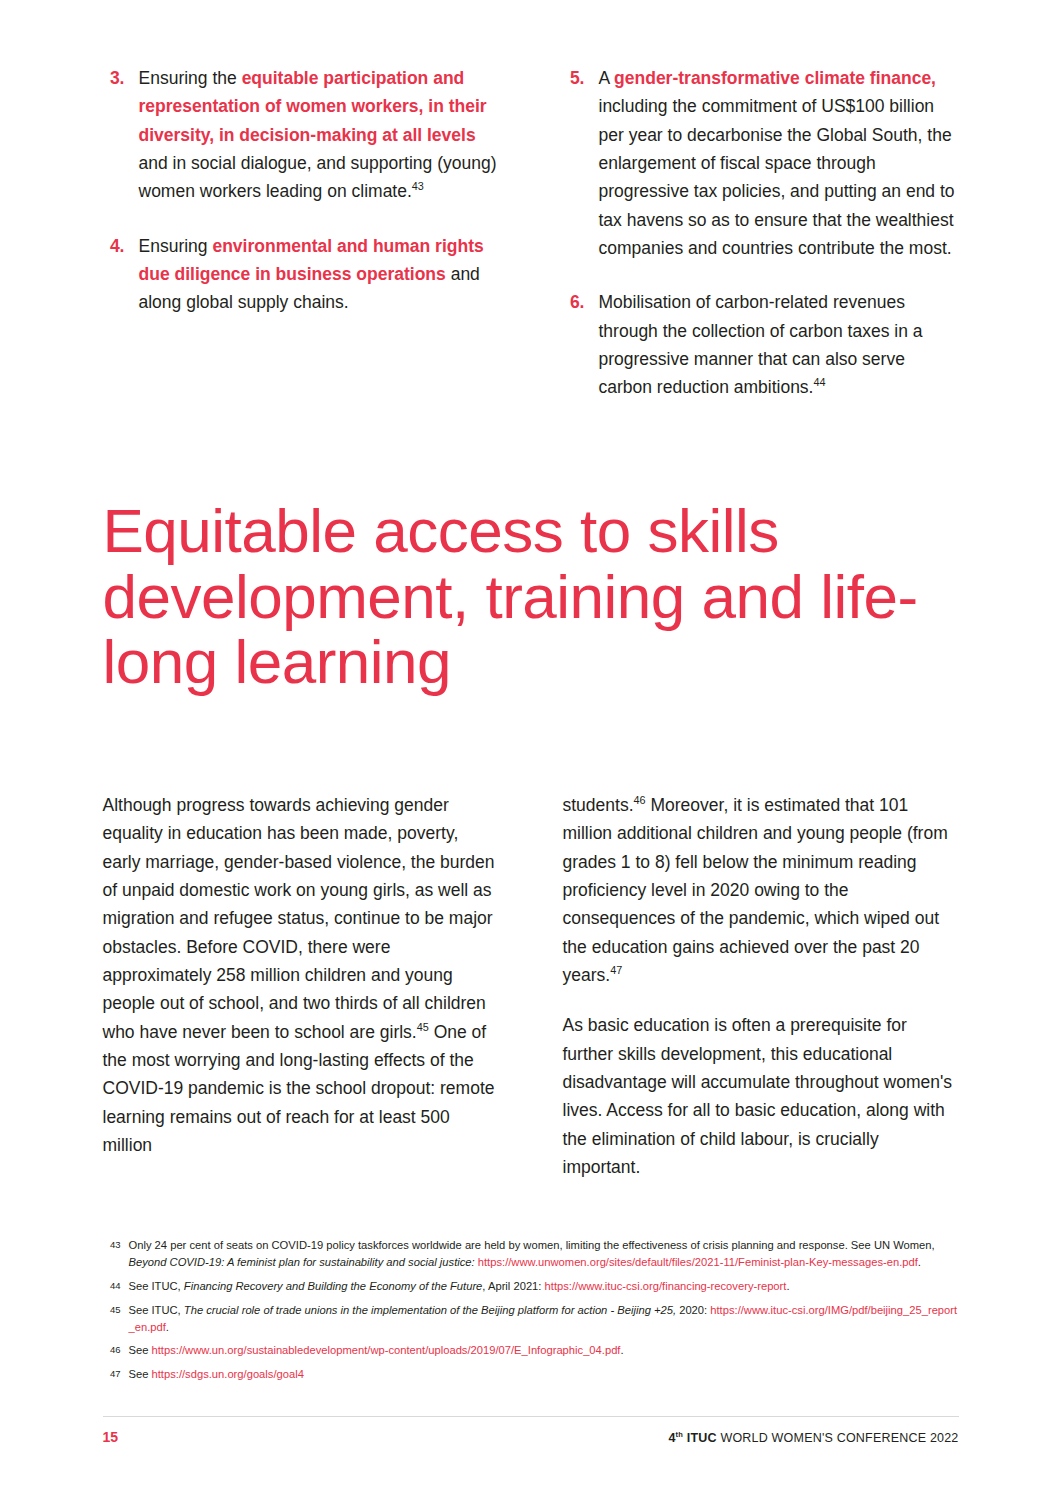3. Ensuring the equitable participation and representation of women workers, in their diversity, in decision-making at all levels and in social dialogue, and supporting (young) women workers leading on climate.43
4. Ensuring environmental and human rights due diligence in business operations and along global supply chains.
5. A gender-transformative climate finance, including the commitment of US$100 billion per year to decarbonise the Global South, the enlargement of fiscal space through progressive tax policies, and putting an end to tax havens so as to ensure that the wealthiest companies and countries contribute the most.
6. Mobilisation of carbon-related revenues through the collection of carbon taxes in a progressive manner that can also serve carbon reduction ambitions.44
Equitable access to skills development, training and life-long learning
Although progress towards achieving gender equality in education has been made, poverty, early marriage, gender-based violence, the burden of unpaid domestic work on young girls, as well as migration and refugee status, continue to be major obstacles. Before COVID, there were approximately 258 million children and young people out of school, and two thirds of all children who have never been to school are girls.45 One of the most worrying and long-lasting effects of the COVID-19 pandemic is the school dropout: remote learning remains out of reach for at least 500 million
students.46 Moreover, it is estimated that 101 million additional children and young people (from grades 1 to 8) fell below the minimum reading proficiency level in 2020 owing to the consequences of the pandemic, which wiped out the education gains achieved over the past 20 years.47
As basic education is often a prerequisite for further skills development, this educational disadvantage will accumulate throughout women's lives. Access for all to basic education, along with the elimination of child labour, is crucially important.
43 Only 24 per cent of seats on COVID-19 policy taskforces worldwide are held by women, limiting the effectiveness of crisis planning and response. See UN Women, Beyond COVID-19: A feminist plan for sustainability and social justice: https://www.unwomen.org/sites/default/files/2021-11/Feminist-plan-Key-messages-en.pdf.
44 See ITUC, Financing Recovery and Building the Economy of the Future, April 2021: https://www.ituc-csi.org/financing-recovery-report.
45 See ITUC, The crucial role of trade unions in the implementation of the Beijing platform for action - Beijing +25, 2020: https://www.ituc-csi.org/IMG/pdf/beijing_25_report_en.pdf.
46 See https://www.un.org/sustainabledevelopment/wp-content/uploads/2019/07/E_Infographic_04.pdf.
47 See https://sdgs.un.org/goals/goal4
15
4th ITUC WORLD WOMEN'S CONFERENCE 2022